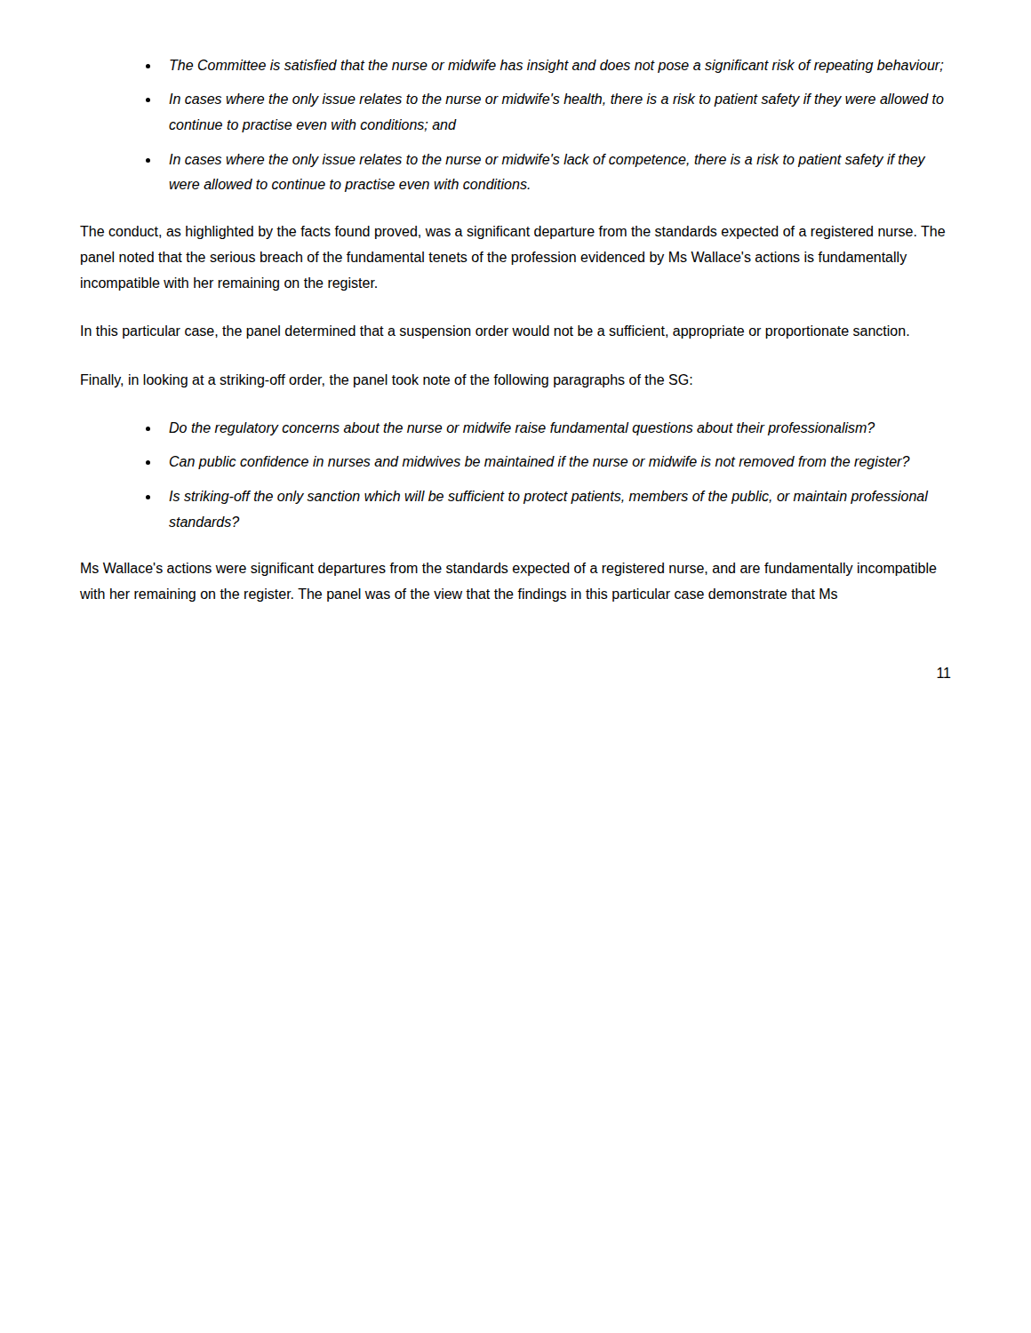The Committee is satisfied that the nurse or midwife has insight and does not pose a significant risk of repeating behaviour;
In cases where the only issue relates to the nurse or midwife's health, there is a risk to patient safety if they were allowed to continue to practise even with conditions; and
In cases where the only issue relates to the nurse or midwife's lack of competence, there is a risk to patient safety if they were allowed to continue to practise even with conditions.
The conduct, as highlighted by the facts found proved, was a significant departure from the standards expected of a registered nurse. The panel noted that the serious breach of the fundamental tenets of the profession evidenced by Ms Wallace's actions is fundamentally incompatible with her remaining on the register.
In this particular case, the panel determined that a suspension order would not be a sufficient, appropriate or proportionate sanction.
Finally, in looking at a striking-off order, the panel took note of the following paragraphs of the SG:
Do the regulatory concerns about the nurse or midwife raise fundamental questions about their professionalism?
Can public confidence in nurses and midwives be maintained if the nurse or midwife is not removed from the register?
Is striking-off the only sanction which will be sufficient to protect patients, members of the public, or maintain professional standards?
Ms Wallace's actions were significant departures from the standards expected of a registered nurse, and are fundamentally incompatible with her remaining on the register. The panel was of the view that the findings in this particular case demonstrate that Ms
11